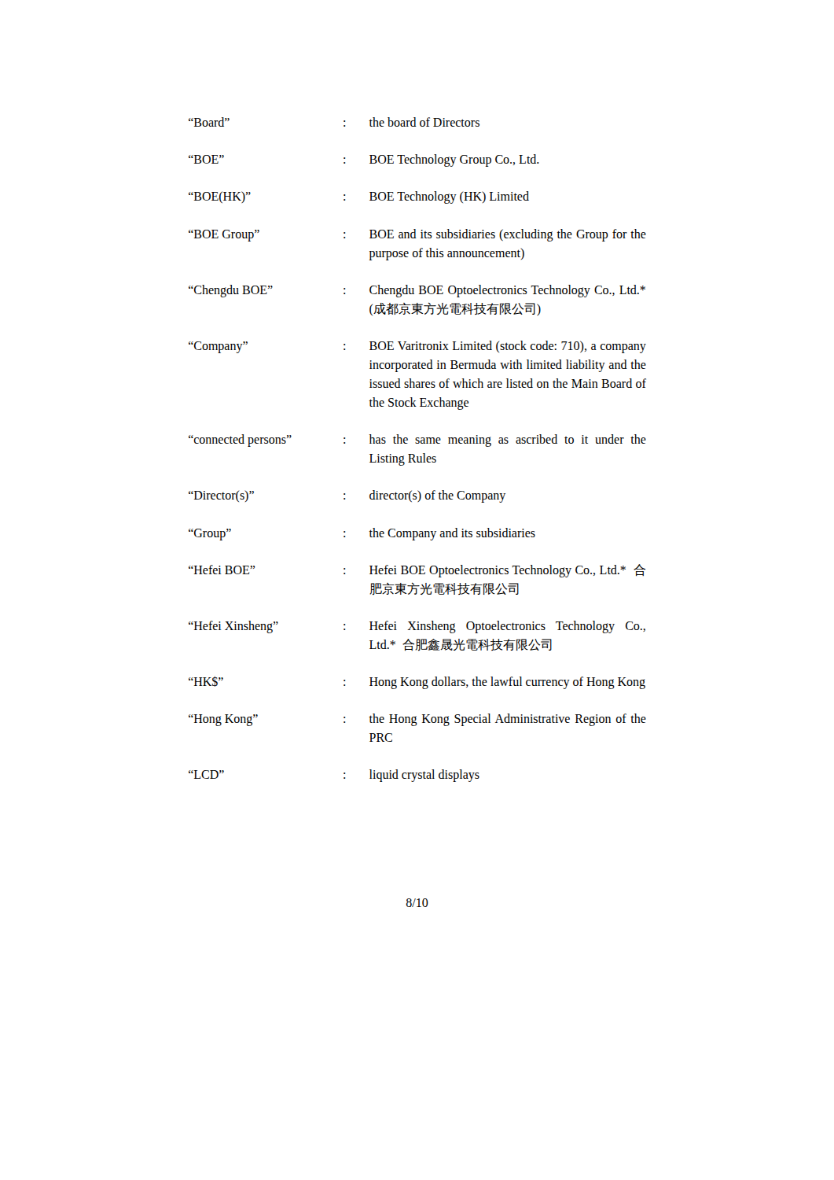| “Board” | : | the board of Directors |
| “BOE” | : | BOE Technology Group Co., Ltd. |
| “BOE(HK)” | : | BOE Technology (HK) Limited |
| “BOE Group” | : | BOE and its subsidiaries (excluding the Group for the purpose of this announcement) |
| “Chengdu BOE” | : | Chengdu BOE Optoelectronics Technology Co., Ltd.* ( 成都京東方光電科技有限公司 ) |
| “Company” | : | BOE Varitronix Limited (stock code: 710), a company incorporated in Bermuda with limited liability and the issued shares of which are listed on the Main Board of the Stock Exchange |
| “connected persons” | : | has the same meaning as ascribed to it under the Listing Rules |
| “Director(s)” | : | director(s) of the Company |
| “Group” | : | the Company and its subsidiaries |
| “Hefei BOE” | : | Hefei BOE Optoelectronics Technology Co., Ltd.* 合肥京東方光電科技有限公司 |
| “Hefei Xinsheng” | : | Hefei Xinsheng Optoelectronics Technology Co., Ltd.* 合肥鑫晟光電科技有限公司 |
| “HK$” | : | Hong Kong dollars, the lawful currency of Hong Kong |
| “Hong Kong” | : | the Hong Kong Special Administrative Region of the PRC |
| “LCD” | : | liquid crystal displays |
8/10